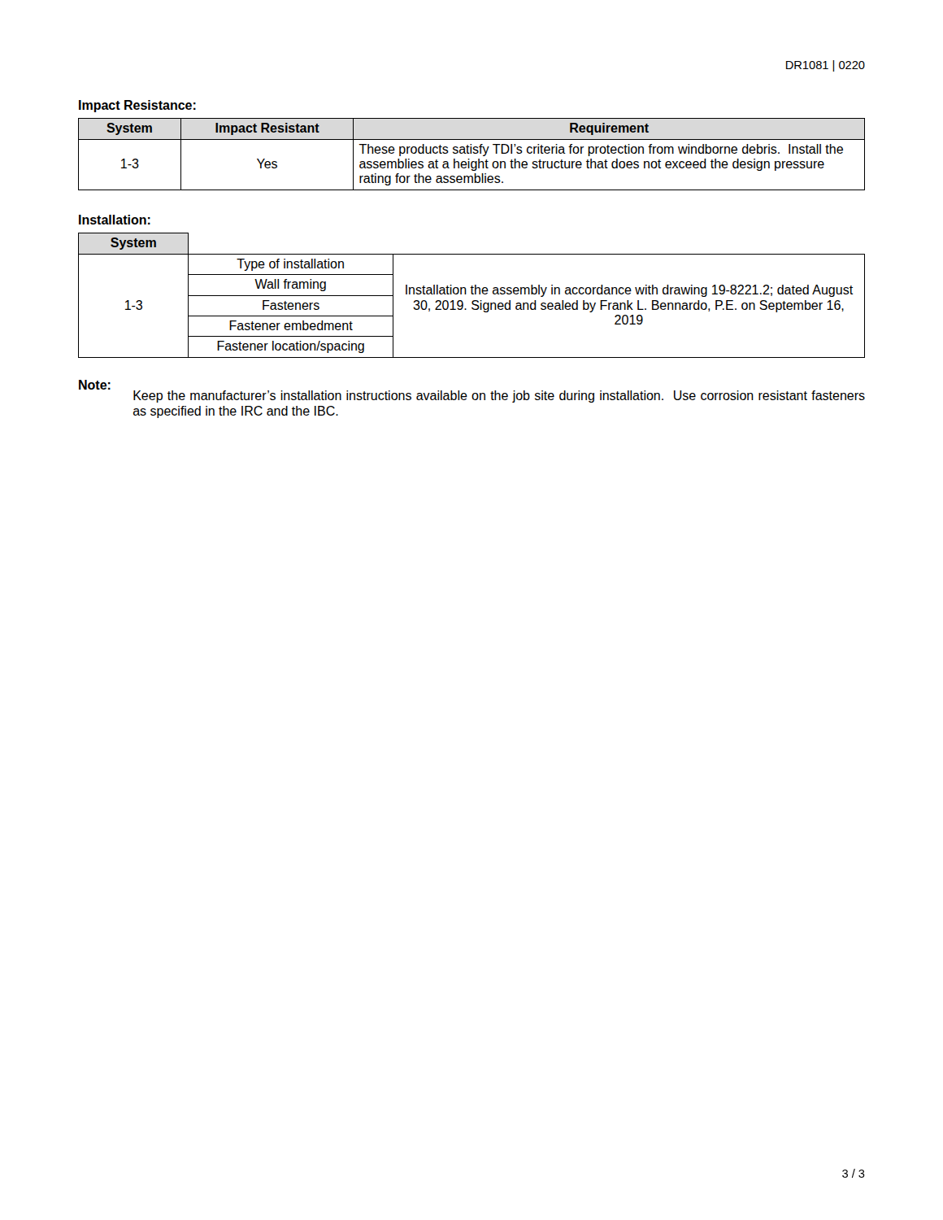DR1081 | 0220
Impact Resistance:
| System | Impact Resistant | Requirement |
| --- | --- | --- |
| 1-3 | Yes | These products satisfy TDI’s criteria for protection from windborne debris. Install the assemblies at a height on the structure that does not exceed the design pressure rating for the assemblies. |
Installation:
| System | | |
| 1-3 | Type of installation | Installation the assembly in accordance with drawing 19-8221.2; dated August 30, 2019. Signed and sealed by Frank L. Bennardo, P.E. on September 16, 2019 |
| Wall framing |
| Fasteners |
| Fastener embedment |
| Fastener location/spacing |
Note:
Keep the manufacturer’s installation instructions available on the job site during installation. Use corrosion resistant fasteners as specified in the IRC and the IBC.
3 / 3